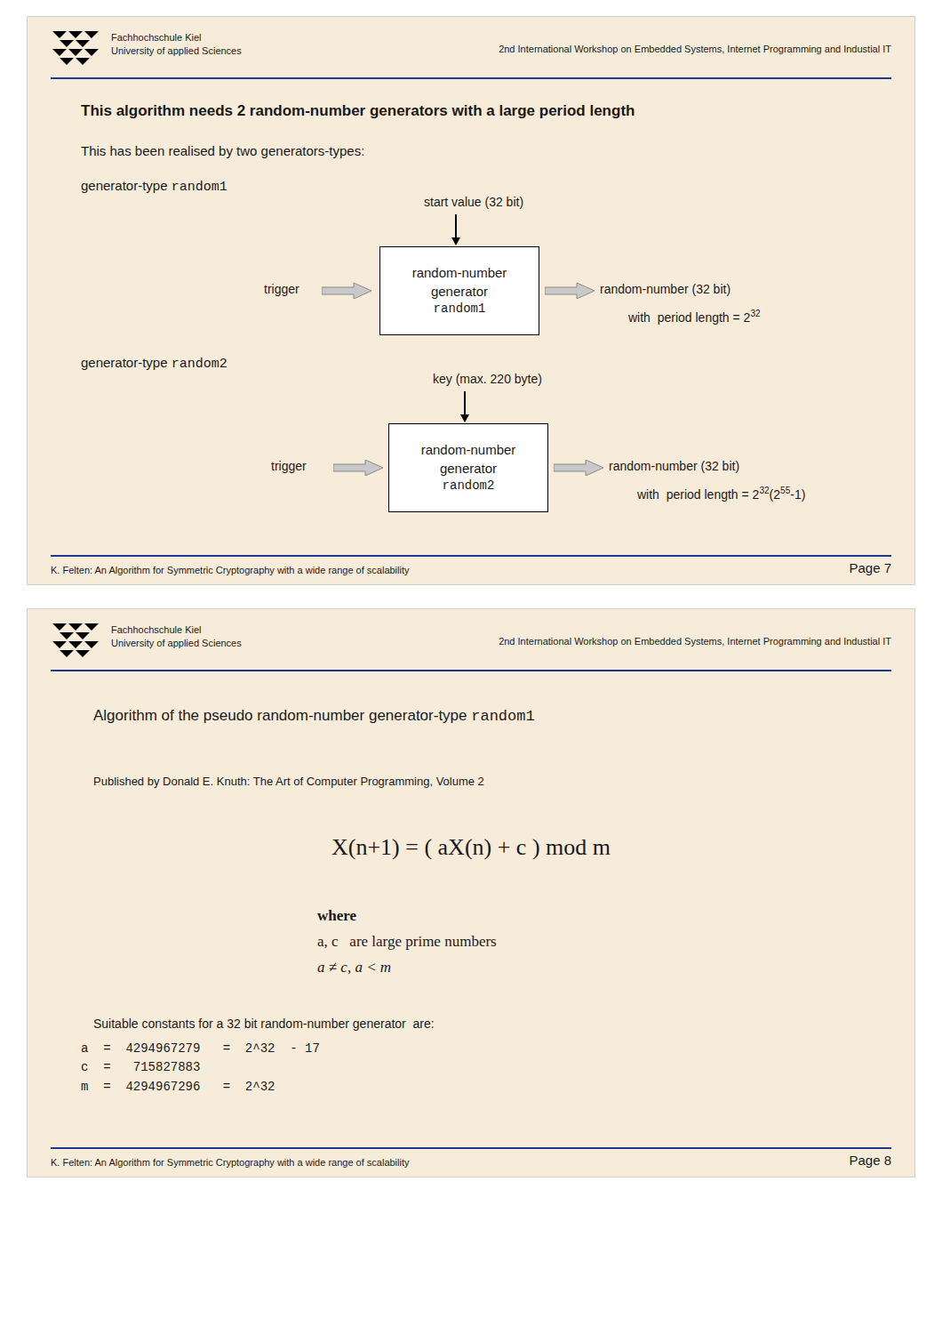Fachhochschule Kiel
University of applied Sciences
2nd International Workshop on Embedded Systems, Internet Programming and Industial IT
This algorithm needs 2 random-number generators with a large period length
This has been realised by two generators-types:
generator-type random1
start value (32 bit)
random-number
generator
random1
trigger
random-number (32 bit)
with period length = 232
generator-type random2
key (max. 220 byte)
random-number
generator
random2
trigger
random-number (32 bit)
with period length = 232(255-1)
K. Felten: An Algorithm for Symmetric Cryptography with a wide range of scalability Page 7
Fachhochschule Kiel
University of applied Sciences
2nd International Workshop on Embedded Systems, Internet Programming and Industial IT
Algorithm of the pseudo random-number generator-type random1
Published by Donald E. Knuth: The Art of Computer Programming, Volume 2
X(n+1) = ( aX(n) + c ) mod m
where
a, c are large prime numbers
a ≠ c, a < m
Suitable constants for a 32 bit random-number generator are:
a = 4294967279 = 2^32 - 17 c = 715827883 m = 4294967296 = 2^32
K. Felten: An Algorithm for Symmetric Cryptography with a wide range of scalability Page 8